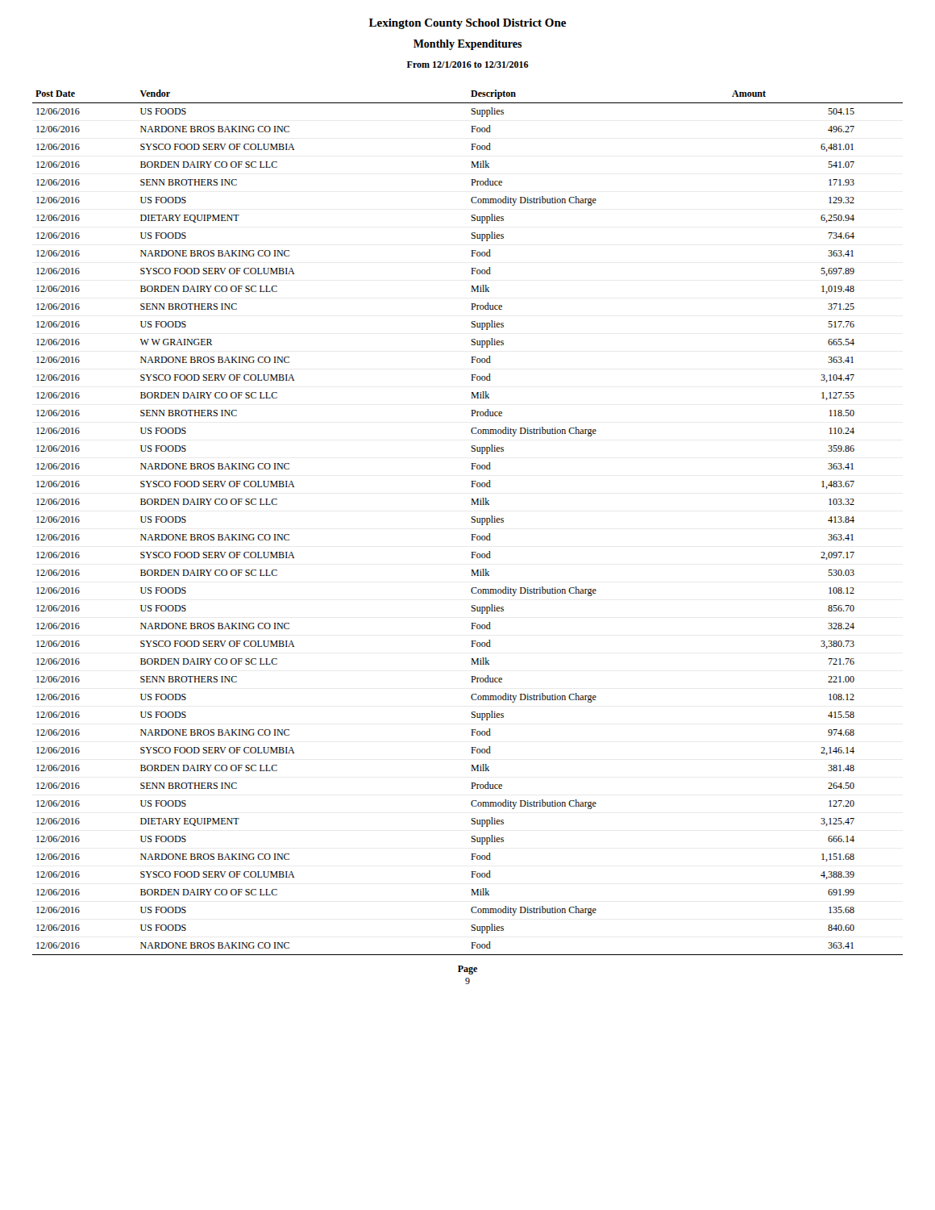Lexington County School District One
Monthly Expenditures
From 12/1/2016 to 12/31/2016
| Post Date | Vendor | Descripton | Amount |
| --- | --- | --- | --- |
| 12/06/2016 | US FOODS | Supplies | 504.15 |
| 12/06/2016 | NARDONE BROS BAKING CO INC | Food | 496.27 |
| 12/06/2016 | SYSCO FOOD SERV OF COLUMBIA | Food | 6,481.01 |
| 12/06/2016 | BORDEN DAIRY CO OF SC LLC | Milk | 541.07 |
| 12/06/2016 | SENN BROTHERS INC | Produce | 171.93 |
| 12/06/2016 | US FOODS | Commodity Distribution Charge | 129.32 |
| 12/06/2016 | DIETARY EQUIPMENT | Supplies | 6,250.94 |
| 12/06/2016 | US FOODS | Supplies | 734.64 |
| 12/06/2016 | NARDONE BROS BAKING CO INC | Food | 363.41 |
| 12/06/2016 | SYSCO FOOD SERV OF COLUMBIA | Food | 5,697.89 |
| 12/06/2016 | BORDEN DAIRY CO OF SC LLC | Milk | 1,019.48 |
| 12/06/2016 | SENN BROTHERS INC | Produce | 371.25 |
| 12/06/2016 | US FOODS | Supplies | 517.76 |
| 12/06/2016 | W W GRAINGER | Supplies | 665.54 |
| 12/06/2016 | NARDONE BROS BAKING CO INC | Food | 363.41 |
| 12/06/2016 | SYSCO FOOD SERV OF COLUMBIA | Food | 3,104.47 |
| 12/06/2016 | BORDEN DAIRY CO OF SC LLC | Milk | 1,127.55 |
| 12/06/2016 | SENN BROTHERS INC | Produce | 118.50 |
| 12/06/2016 | US FOODS | Commodity Distribution Charge | 110.24 |
| 12/06/2016 | US FOODS | Supplies | 359.86 |
| 12/06/2016 | NARDONE BROS BAKING CO INC | Food | 363.41 |
| 12/06/2016 | SYSCO FOOD SERV OF COLUMBIA | Food | 1,483.67 |
| 12/06/2016 | BORDEN DAIRY CO OF SC LLC | Milk | 103.32 |
| 12/06/2016 | US FOODS | Supplies | 413.84 |
| 12/06/2016 | NARDONE BROS BAKING CO INC | Food | 363.41 |
| 12/06/2016 | SYSCO FOOD SERV OF COLUMBIA | Food | 2,097.17 |
| 12/06/2016 | BORDEN DAIRY CO OF SC LLC | Milk | 530.03 |
| 12/06/2016 | US FOODS | Commodity Distribution Charge | 108.12 |
| 12/06/2016 | US FOODS | Supplies | 856.70 |
| 12/06/2016 | NARDONE BROS BAKING CO INC | Food | 328.24 |
| 12/06/2016 | SYSCO FOOD SERV OF COLUMBIA | Food | 3,380.73 |
| 12/06/2016 | BORDEN DAIRY CO OF SC LLC | Milk | 721.76 |
| 12/06/2016 | SENN BROTHERS INC | Produce | 221.00 |
| 12/06/2016 | US FOODS | Commodity Distribution Charge | 108.12 |
| 12/06/2016 | US FOODS | Supplies | 415.58 |
| 12/06/2016 | NARDONE BROS BAKING CO INC | Food | 974.68 |
| 12/06/2016 | SYSCO FOOD SERV OF COLUMBIA | Food | 2,146.14 |
| 12/06/2016 | BORDEN DAIRY CO OF SC LLC | Milk | 381.48 |
| 12/06/2016 | SENN BROTHERS INC | Produce | 264.50 |
| 12/06/2016 | US FOODS | Commodity Distribution Charge | 127.20 |
| 12/06/2016 | DIETARY EQUIPMENT | Supplies | 3,125.47 |
| 12/06/2016 | US FOODS | Supplies | 666.14 |
| 12/06/2016 | NARDONE BROS BAKING CO INC | Food | 1,151.68 |
| 12/06/2016 | SYSCO FOOD SERV OF COLUMBIA | Food | 4,388.39 |
| 12/06/2016 | BORDEN DAIRY CO OF SC LLC | Milk | 691.99 |
| 12/06/2016 | US FOODS | Commodity Distribution Charge | 135.68 |
| 12/06/2016 | US FOODS | Supplies | 840.60 |
| 12/06/2016 | NARDONE BROS BAKING CO INC | Food | 363.41 |
Page
9